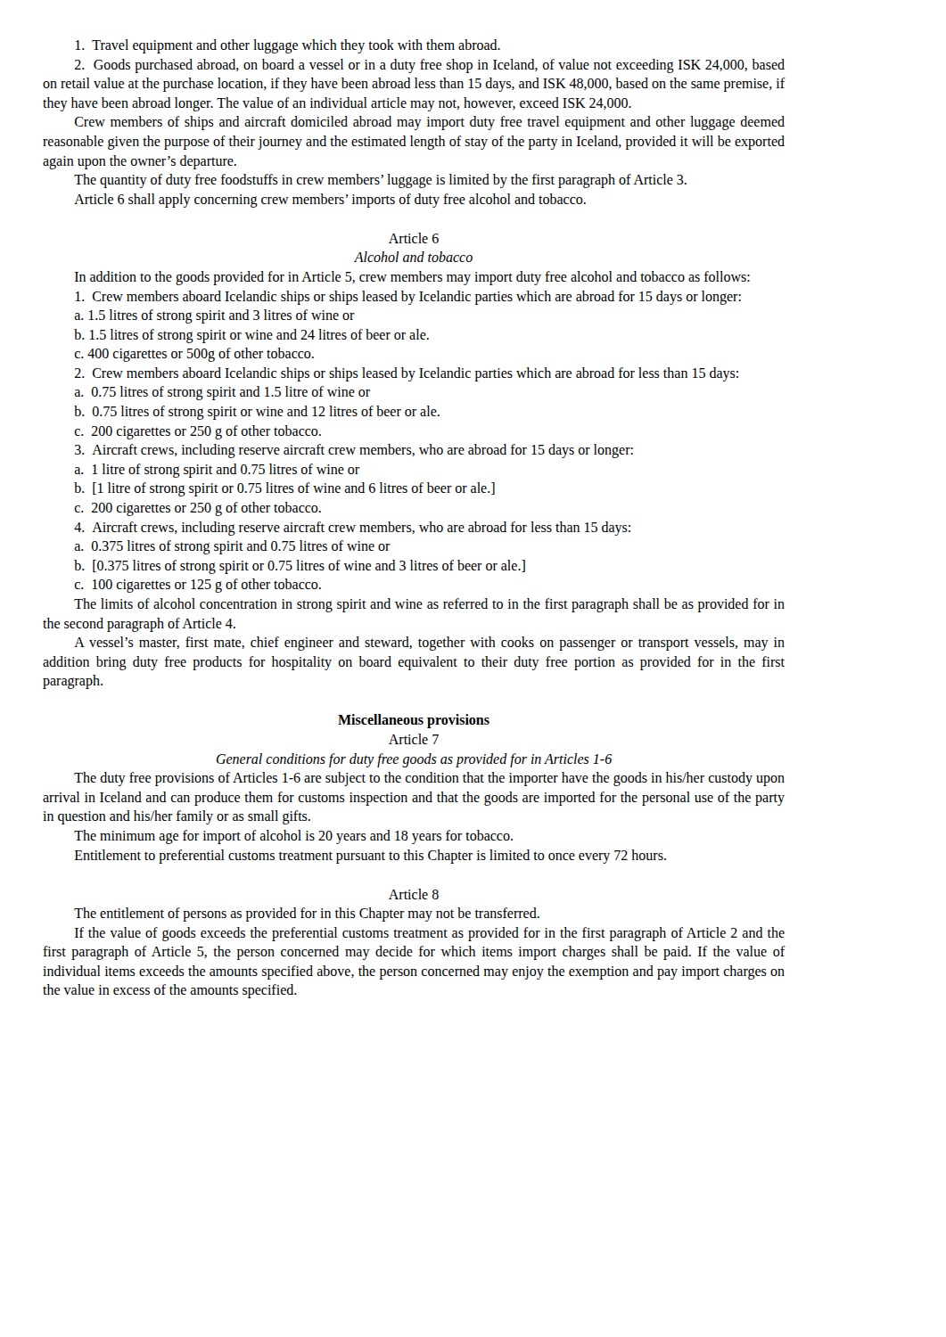1. Travel equipment and other luggage which they took with them abroad.
2. Goods purchased abroad, on board a vessel or in a duty free shop in Iceland, of value not exceeding ISK 24,000, based on retail value at the purchase location, if they have been abroad less than 15 days, and ISK 48,000, based on the same premise, if they have been abroad longer. The value of an individual article may not, however, exceed ISK 24,000.
Crew members of ships and aircraft domiciled abroad may import duty free travel equipment and other luggage deemed reasonable given the purpose of their journey and the estimated length of stay of the party in Iceland, provided it will be exported again upon the owner’s departure.
The quantity of duty free foodstuffs in crew members’ luggage is limited by the first paragraph of Article 3.
Article 6 shall apply concerning crew members’ imports of duty free alcohol and tobacco.
Article 6
Alcohol and tobacco
In addition to the goods provided for in Article 5, crew members may import duty free alcohol and tobacco as follows:
1. Crew members aboard Icelandic ships or ships leased by Icelandic parties which are abroad for 15 days or longer:
a. 1.5 litres of strong spirit and 3 litres of wine or
b. 1.5 litres of strong spirit or wine and 24 litres of beer or ale.
c. 400 cigarettes or 500g of other tobacco.
2. Crew members aboard Icelandic ships or ships leased by Icelandic parties which are abroad for less than 15 days:
a. 0.75 litres of strong spirit and 1.5 litre of wine or
b. 0.75 litres of strong spirit or wine and 12 litres of beer or ale.
c. 200 cigarettes or 250 g of other tobacco.
3. Aircraft crews, including reserve aircraft crew members, who are abroad for 15 days or longer:
a. 1 litre of strong spirit and 0.75 litres of wine or
b. [1 litre of strong spirit or 0.75 litres of wine and 6 litres of beer or ale.]
c. 200 cigarettes or 250 g of other tobacco.
4. Aircraft crews, including reserve aircraft crew members, who are abroad for less than 15 days:
a. 0.375 litres of strong spirit and 0.75 litres of wine or
b. [0.375 litres of strong spirit or 0.75 litres of wine and 3 litres of beer or ale.]
c. 100 cigarettes or 125 g of other tobacco.
The limits of alcohol concentration in strong spirit and wine as referred to in the first paragraph shall be as provided for in the second paragraph of Article 4.
A vessel’s master, first mate, chief engineer and steward, together with cooks on passenger or transport vessels, may in addition bring duty free products for hospitality on board equivalent to their duty free portion as provided for in the first paragraph.
Miscellaneous provisions
Article 7
General conditions for duty free goods as provided for in Articles 1-6
The duty free provisions of Articles 1-6 are subject to the condition that the importer have the goods in his/her custody upon arrival in Iceland and can produce them for customs inspection and that the goods are imported for the personal use of the party in question and his/her family or as small gifts.
The minimum age for import of alcohol is 20 years and 18 years for tobacco.
Entitlement to preferential customs treatment pursuant to this Chapter is limited to once every 72 hours.
Article 8
The entitlement of persons as provided for in this Chapter may not be transferred.
If the value of goods exceeds the preferential customs treatment as provided for in the first paragraph of Article 2 and the first paragraph of Article 5, the person concerned may decide for which items import charges shall be paid. If the value of individual items exceeds the amounts specified above, the person concerned may enjoy the exemption and pay import charges on the value in excess of the amounts specified.